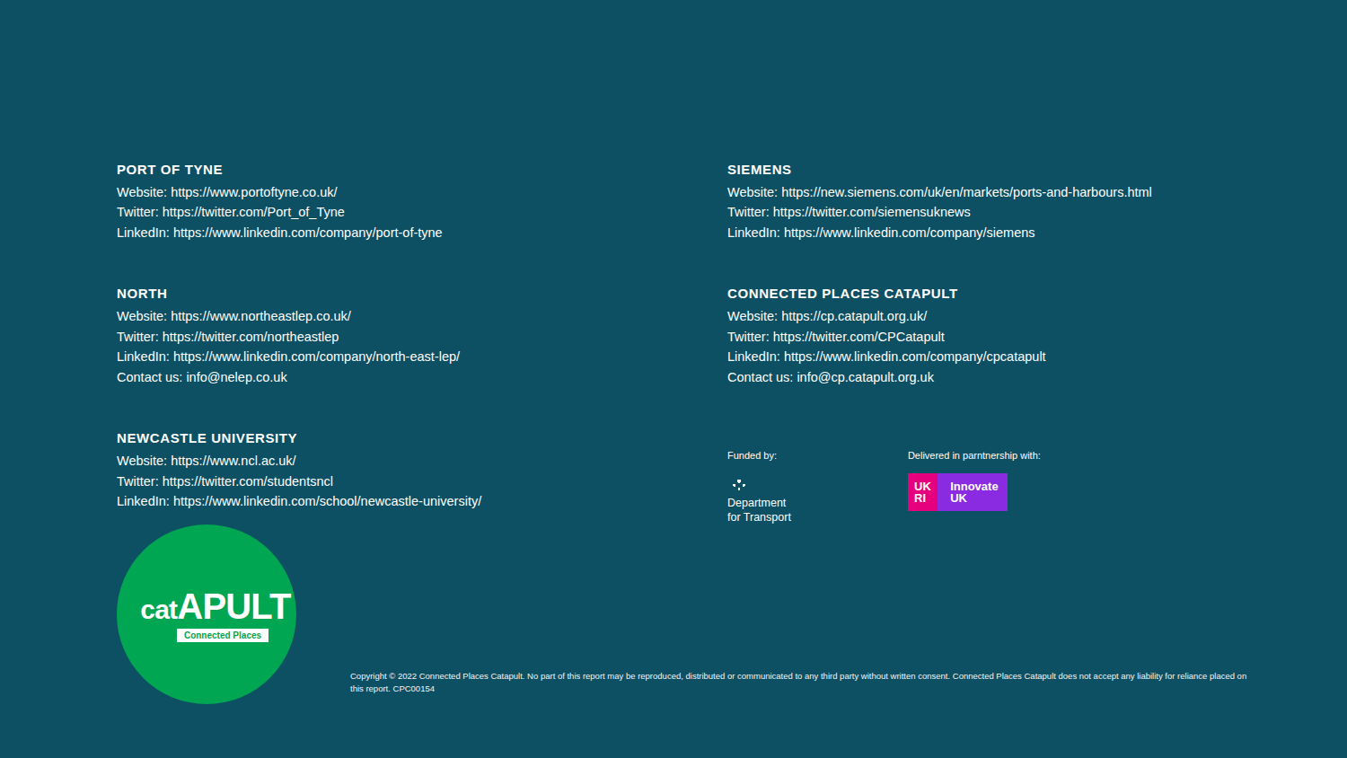Port of Tyne
Website: https://www.portoftyne.co.uk/
Twitter: https://twitter.com/Port_of_Tyne
LinkedIn: https://www.linkedin.com/company/port-of-tyne
North
Website: https://www.northeastlep.co.uk/
Twitter: https://twitter.com/northeastlep
LinkedIn: https://www.linkedin.com/company/north-east-lep/
Contact us: info@nelep.co.uk
Newcastle University
Website: https://www.ncl.ac.uk/
Twitter: https://twitter.com/studentsncl
LinkedIn: https://www.linkedin.com/school/newcastle-university/
Siemens
Website: https://new.siemens.com/uk/en/markets/ports-and-harbours.html
Twitter: https://twitter.com/siemensuknews
LinkedIn: https://www.linkedin.com/company/siemens
Connected Places Catapult
Website: https://cp.catapult.org.uk/
Twitter: https://twitter.com/CPCatapult
LinkedIn: https://www.linkedin.com/company/cpcatapult
Contact us: info@cp.catapult.org.uk
Funded by:
Department
for Transport
Delivered in parntnership with:
UK RI
Innovate
UK
cat APULT
Connected Places
Copyright © 2022 Connected Places Catapult. No part of this report may be reproduced, distributed or communicated to any third party without written consent. Connected Places Catapult does not accept any liability for reliance placed on this report. CPC00154